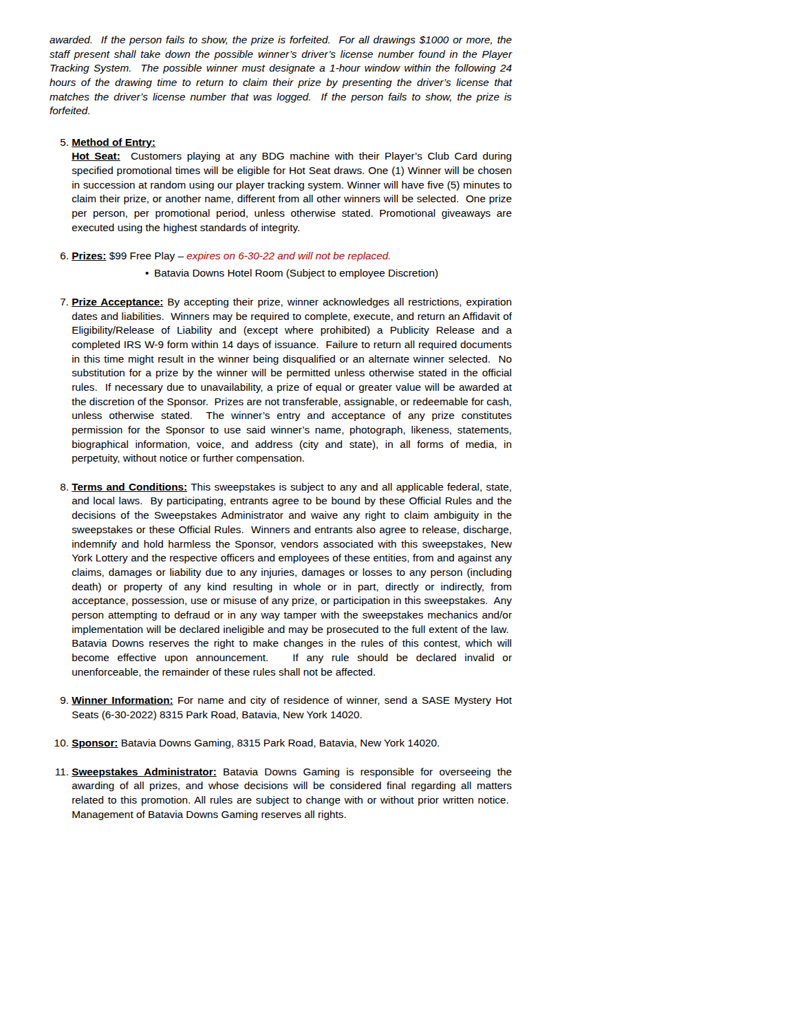awarded. If the person fails to show, the prize is forfeited. For all drawings $1000 or more, the staff present shall take down the possible winner’s driver’s license number found in the Player Tracking System. The possible winner must designate a 1-hour window within the following 24 hours of the drawing time to return to claim their prize by presenting the driver’s license that matches the driver’s license number that was logged. If the person fails to show, the prize is forfeited.
Method of Entry:
Hot Seat: Customers playing at any BDG machine with their Player’s Club Card during specified promotional times will be eligible for Hot Seat draws. One (1) Winner will be chosen in succession at random using our player tracking system. Winner will have five (5) minutes to claim their prize, or another name, different from all other winners will be selected. One prize per person, per promotional period, unless otherwise stated. Promotional giveaways are executed using the highest standards of integrity.
Prizes: $99 Free Play – expires on 6-30-22 and will not be replaced.
•Batavia Downs Hotel Room (Subject to employee Discretion)
Prize Acceptance: By accepting their prize, winner acknowledges all restrictions, expiration dates and liabilities. Winners may be required to complete, execute, and return an Affidavit of Eligibility/Release of Liability and (except where prohibited) a Publicity Release and a completed IRS W-9 form within 14 days of issuance. Failure to return all required documents in this time might result in the winner being disqualified or an alternate winner selected. No substitution for a prize by the winner will be permitted unless otherwise stated in the official rules. If necessary due to unavailability, a prize of equal or greater value will be awarded at the discretion of the Sponsor. Prizes are not transferable, assignable, or redeemable for cash, unless otherwise stated. The winner’s entry and acceptance of any prize constitutes permission for the Sponsor to use said winner’s name, photograph, likeness, statements, biographical information, voice, and address (city and state), in all forms of media, in perpetuity, without notice or further compensation.
Terms and Conditions: This sweepstakes is subject to any and all applicable federal, state, and local laws. By participating, entrants agree to be bound by these Official Rules and the decisions of the Sweepstakes Administrator and waive any right to claim ambiguity in the sweepstakes or these Official Rules. Winners and entrants also agree to release, discharge, indemnify and hold harmless the Sponsor, vendors associated with this sweepstakes, New York Lottery and the respective officers and employees of these entities, from and against any claims, damages or liability due to any injuries, damages or losses to any person (including death) or property of any kind resulting in whole or in part, directly or indirectly, from acceptance, possession, use or misuse of any prize, or participation in this sweepstakes. Any person attempting to defraud or in any way tamper with the sweepstakes mechanics and/or implementation will be declared ineligible and may be prosecuted to the full extent of the law. Batavia Downs reserves the right to make changes in the rules of this contest, which will become effective upon announcement. If any rule should be declared invalid or unenforceable, the remainder of these rules shall not be affected.
Winner Information: For name and city of residence of winner, send a SASE Mystery Hot Seats (6-30-2022) 8315 Park Road, Batavia, New York 14020.
Sponsor: Batavia Downs Gaming, 8315 Park Road, Batavia, New York 14020.
Sweepstakes Administrator: Batavia Downs Gaming is responsible for overseeing the awarding of all prizes, and whose decisions will be considered final regarding all matters related to this promotion. All rules are subject to change with or without prior written notice. Management of Batavia Downs Gaming reserves all rights.